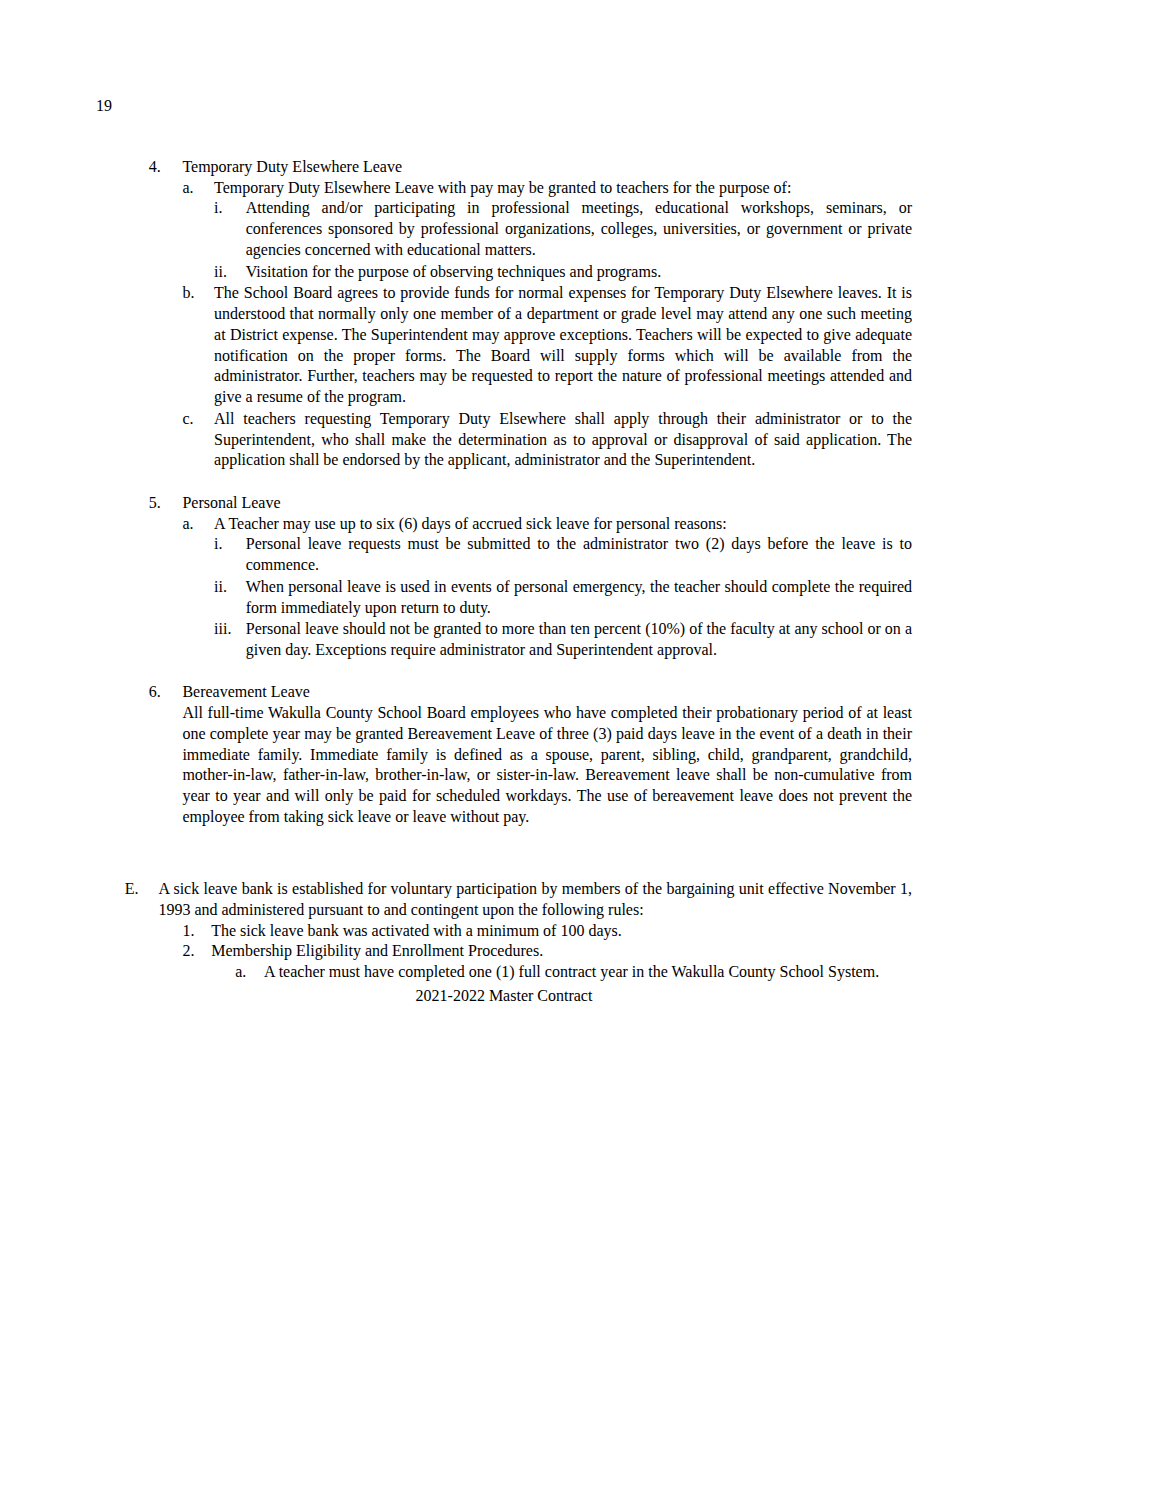19
4. Temporary Duty Elsewhere Leave
a. Temporary Duty Elsewhere Leave with pay may be granted to teachers for the purpose of:
i. Attending and/or participating in professional meetings, educational workshops, seminars, or conferences sponsored by professional organizations, colleges, universities, or government or private agencies concerned with educational matters.
ii. Visitation for the purpose of observing techniques and programs.
b. The School Board agrees to provide funds for normal expenses for Temporary Duty Elsewhere leaves. It is understood that normally only one member of a department or grade level may attend any one such meeting at District expense. The Superintendent may approve exceptions. Teachers will be expected to give adequate notification on the proper forms. The Board will supply forms which will be available from the administrator. Further, teachers may be requested to report the nature of professional meetings attended and give a resume of the program.
c. All teachers requesting Temporary Duty Elsewhere shall apply through their administrator or to the Superintendent, who shall make the determination as to approval or disapproval of said application. The application shall be endorsed by the applicant, administrator and the Superintendent.
5. Personal Leave
a. A Teacher may use up to six (6) days of accrued sick leave for personal reasons:
i. Personal leave requests must be submitted to the administrator two (2) days before the leave is to commence.
ii. When personal leave is used in events of personal emergency, the teacher should complete the required form immediately upon return to duty.
iii. Personal leave should not be granted to more than ten percent (10%) of the faculty at any school or on a given day. Exceptions require administrator and Superintendent approval.
6. Bereavement Leave
All full-time Wakulla County School Board employees who have completed their probationary period of at least one complete year may be granted Bereavement Leave of three (3) paid days leave in the event of a death in their immediate family. Immediate family is defined as a spouse, parent, sibling, child, grandparent, grandchild, mother-in-law, father-in-law, brother-in-law, or sister-in-law. Bereavement leave shall be non-cumulative from year to year and will only be paid for scheduled workdays. The use of bereavement leave does not prevent the employee from taking sick leave or leave without pay.
E. A sick leave bank is established for voluntary participation by members of the bargaining unit effective November 1, 1993 and administered pursuant to and contingent upon the following rules:
1. The sick leave bank was activated with a minimum of 100 days.
2. Membership Eligibility and Enrollment Procedures.
a. A teacher must have completed one (1) full contract year in the Wakulla County School System.
2021-2022 Master Contract